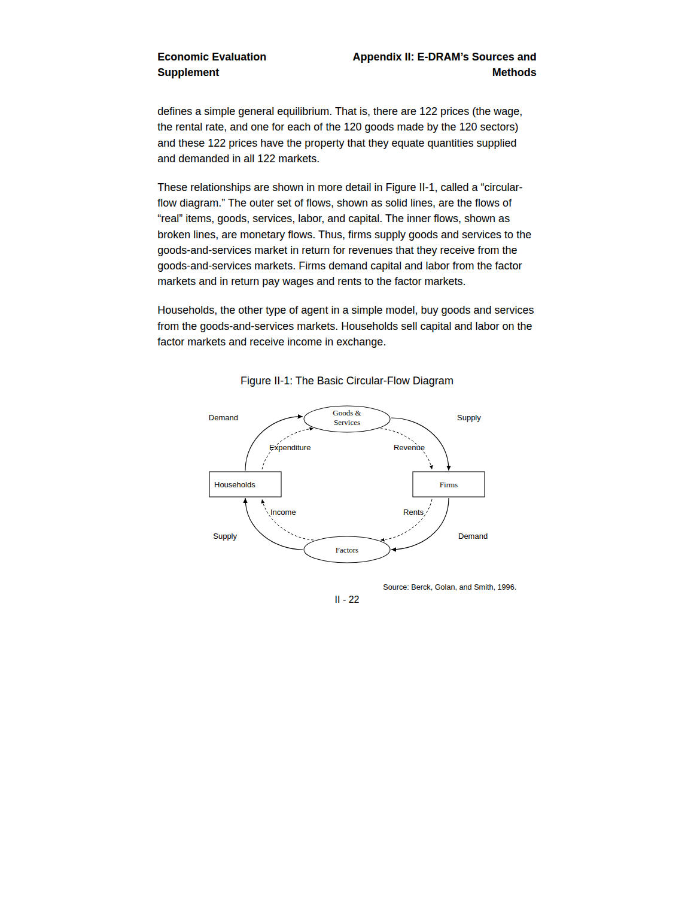Economic Evaluation Supplement
Appendix II: E-DRAM’s Sources and Methods
defines a simple general equilibrium. That is, there are 122 prices (the wage, the rental rate, and one for each of the 120 goods made by the 120 sectors) and these 122 prices have the property that they equate quantities supplied and demanded in all 122 markets.
These relationships are shown in more detail in Figure II-1, called a “circular-flow diagram.” The outer set of flows, shown as solid lines, are the flows of “real” items, goods, services, labor, and capital. The inner flows, shown as broken lines, are monetary flows. Thus, firms supply goods and services to the goods-and-services market in return for revenues that they receive from the goods-and-services markets. Firms demand capital and labor from the factor markets and in return pay wages and rents to the factor markets.
Households, the other type of agent in a simple model, buy goods and services from the goods-and-services markets. Households sell capital and labor on the factor markets and receive income in exchange.
Figure II-1: The Basic Circular-Flow Diagram
Goods & Services Factors Households Firms Demand Supply Expenditure Revenue Income Rents Supply Demand
Source: Berck, Golan, and Smith, 1996.
II - 22